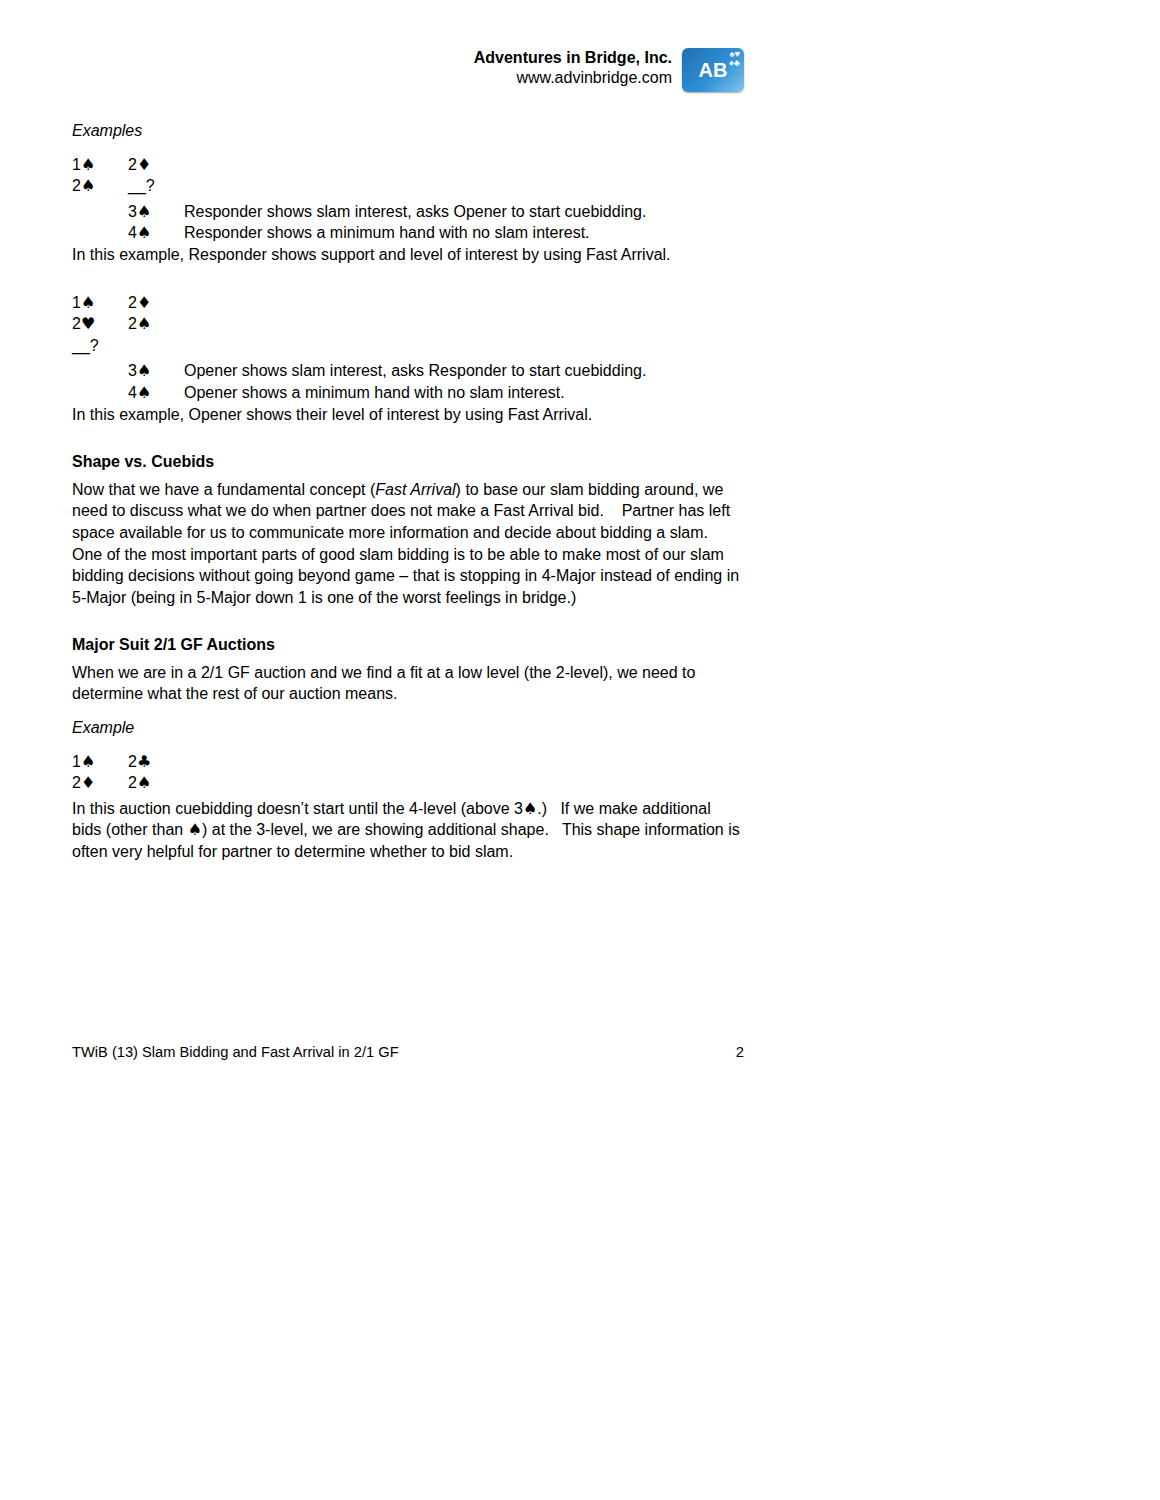Adventures in Bridge, Inc.
www.advinbridge.com
AB♠♥
♦♣
Examples
1♠2♦ 2♠__?
3♠Responder shows slam interest, asks Opener to start cuebidding. 4♠Responder shows a minimum hand with no slam interest.
In this example, Responder shows support and level of interest by using Fast Arrival.
1♠2♦ 2♥2♠ __?
3♠Opener shows slam interest, asks Responder to start cuebidding. 4♠Opener shows a minimum hand with no slam interest.
In this example, Opener shows their level of interest by using Fast Arrival.
Shape vs. Cuebids
Now that we have a fundamental concept (Fast Arrival) to base our slam bidding around, we need to discuss what we do when partner does not make a Fast Arrival bid. Partner has left space available for us to communicate more information and decide about bidding a slam. One of the most important parts of good slam bidding is to be able to make most of our slam bidding decisions without going beyond game – that is stopping in 4-Major instead of ending in 5-Major (being in 5-Major down 1 is one of the worst feelings in bridge.)
Major Suit 2/1 GF Auctions
When we are in a 2/1 GF auction and we find a fit at a low level (the 2-level), we need to determine what the rest of our auction means.
Example
1♠2♣ 2♦2♠
In this auction cuebidding doesn’t start until the 4-level (above 3♠.) If we make additional bids (other than ♠) at the 3-level, we are showing additional shape. This shape information is often very helpful for partner to determine whether to bid slam.
TWiB (13) Slam Bidding and Fast Arrival in 2/1 GF
2